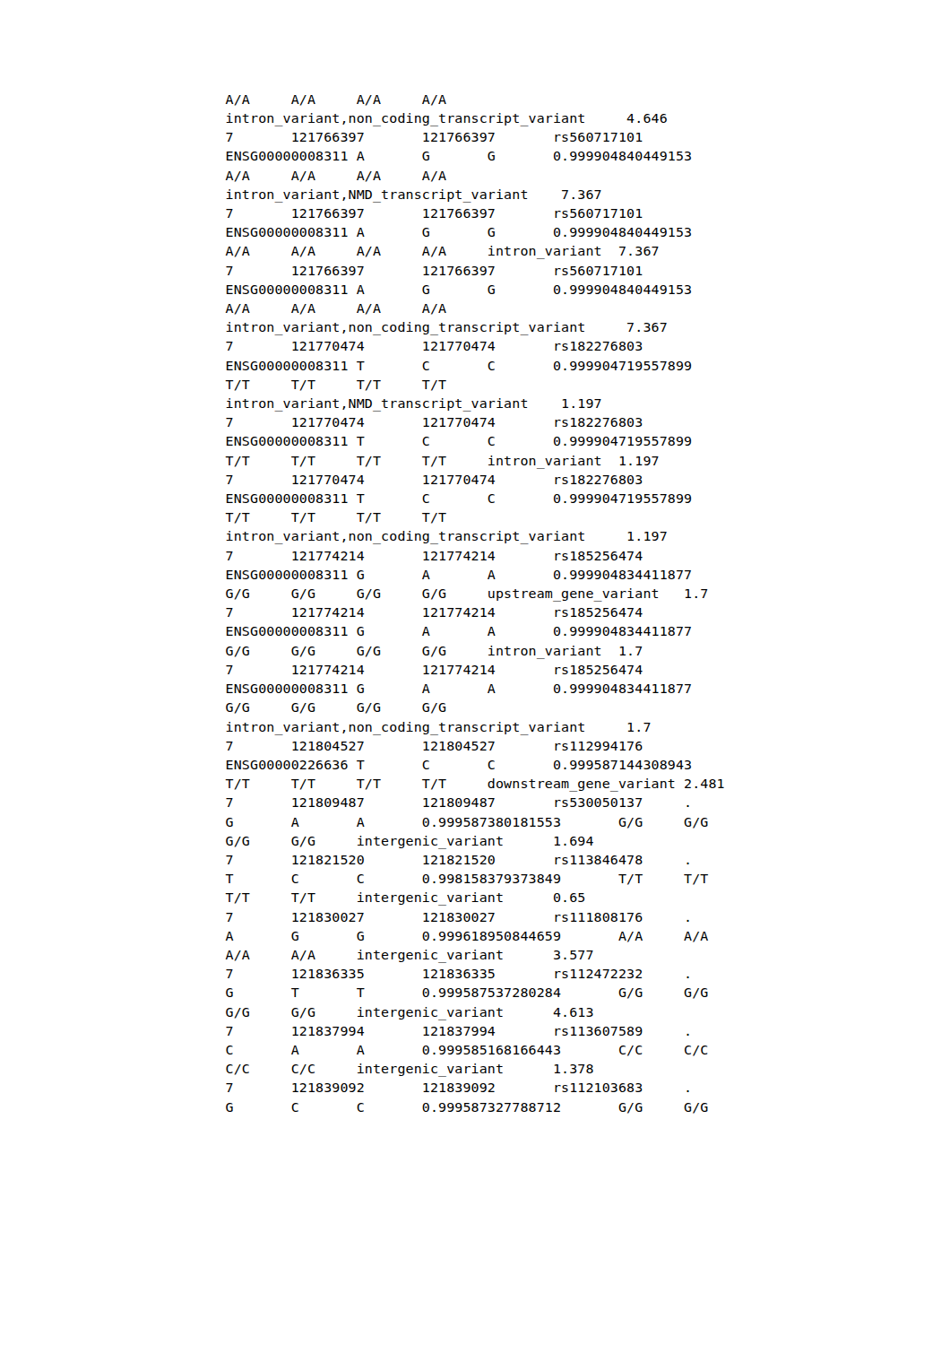A/A     A/A     A/A     A/A
intron_variant,non_coding_transcript_variant     4.646
7       121766397       121766397       rs560717101
ENSG00000008311 A       G       G       0.999904840449153
A/A     A/A     A/A     A/A
intron_variant,NMD_transcript_variant    7.367
7       121766397       121766397       rs560717101
ENSG00000008311 A       G       G       0.999904840449153
A/A     A/A     A/A     A/A     intron_variant  7.367
7       121766397       121766397       rs560717101
ENSG00000008311 A       G       G       0.999904840449153
A/A     A/A     A/A     A/A
intron_variant,non_coding_transcript_variant     7.367
7       121770474       121770474       rs182276803
ENSG00000008311 T       C       C       0.999904719557899
T/T     T/T     T/T     T/T
intron_variant,NMD_transcript_variant    1.197
7       121770474       121770474       rs182276803
ENSG00000008311 T       C       C       0.999904719557899
T/T     T/T     T/T     T/T     intron_variant  1.197
7       121770474       121770474       rs182276803
ENSG00000008311 T       C       C       0.999904719557899
T/T     T/T     T/T     T/T
intron_variant,non_coding_transcript_variant     1.197
7       121774214       121774214       rs185256474
ENSG00000008311 G       A       A       0.999904834411877
G/G     G/G     G/G     G/G     upstream_gene_variant   1.7
7       121774214       121774214       rs185256474
ENSG00000008311 G       A       A       0.999904834411877
G/G     G/G     G/G     G/G     intron_variant  1.7
7       121774214       121774214       rs185256474
ENSG00000008311 G       A       A       0.999904834411877
G/G     G/G     G/G     G/G
intron_variant,non_coding_transcript_variant     1.7
7       121804527       121804527       rs112994176
ENSG00000226636 T       C       C       0.999587144308943
T/T     T/T     T/T     T/T     downstream_gene_variant 2.481
7       121809487       121809487       rs530050137     .
G       A       A       0.999587380181553       G/G     G/G
G/G     G/G     intergenic_variant      1.694
7       121821520       121821520       rs113846478     .
T       C       C       0.998158379373849       T/T     T/T
T/T     T/T     intergenic_variant      0.65
7       121830027       121830027       rs111808176     .
A       G       G       0.999618950844659       A/A     A/A
A/A     A/A     intergenic_variant      3.577
7       121836335       121836335       rs112472232     .
G       T       T       0.999587537280284       G/G     G/G
G/G     G/G     intergenic_variant      4.613
7       121837994       121837994       rs113607589     .
C       A       A       0.999585168166443       C/C     C/C
C/C     C/C     intergenic_variant      1.378
7       121839092       121839092       rs112103683     .
G       C       C       0.999587327788712       G/G     G/G